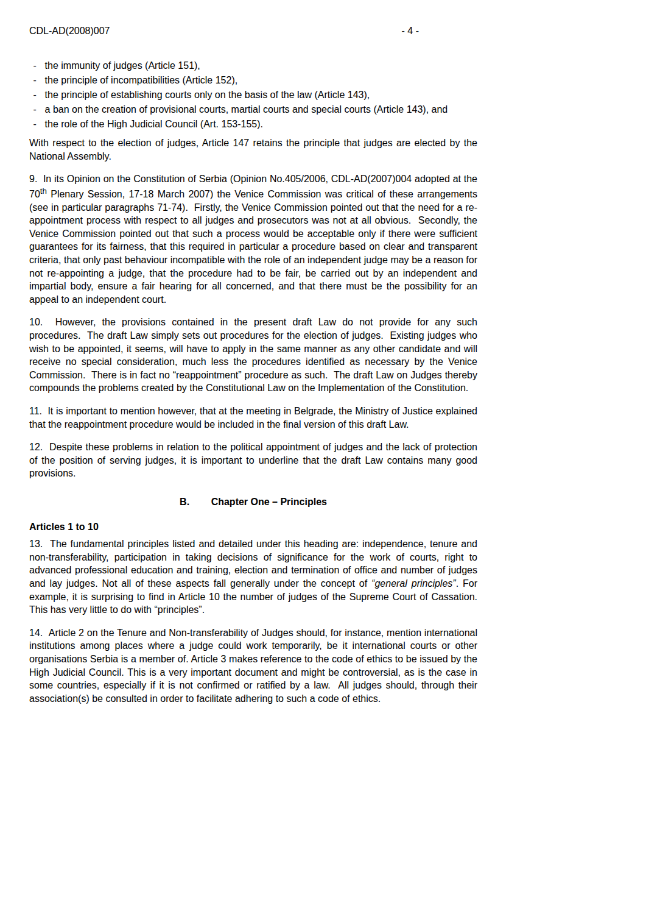CDL-AD(2008)007 - 4 -
the immunity of judges (Article 151),
the principle of incompatibilities (Article 152),
the principle of establishing courts only on the basis of the law (Article 143),
a ban on the creation of provisional courts, martial courts and special courts (Article 143), and
the role of the High Judicial Council (Art. 153-155).
With respect to the election of judges, Article 147 retains the principle that judges are elected by the National Assembly.
9. In its Opinion on the Constitution of Serbia (Opinion No.405/2006, CDL-AD(2007)004 adopted at the 70th Plenary Session, 17-18 March 2007) the Venice Commission was critical of these arrangements (see in particular paragraphs 71-74). Firstly, the Venice Commission pointed out that the need for a re-appointment process with respect to all judges and prosecutors was not at all obvious. Secondly, the Venice Commission pointed out that such a process would be acceptable only if there were sufficient guarantees for its fairness, that this required in particular a procedure based on clear and transparent criteria, that only past behaviour incompatible with the role of an independent judge may be a reason for not re-appointing a judge, that the procedure had to be fair, be carried out by an independent and impartial body, ensure a fair hearing for all concerned, and that there must be the possibility for an appeal to an independent court.
10. However, the provisions contained in the present draft Law do not provide for any such procedures. The draft Law simply sets out procedures for the election of judges. Existing judges who wish to be appointed, it seems, will have to apply in the same manner as any other candidate and will receive no special consideration, much less the procedures identified as necessary by the Venice Commission. There is in fact no “reappointment” procedure as such. The draft Law on Judges thereby compounds the problems created by the Constitutional Law on the Implementation of the Constitution.
11. It is important to mention however, that at the meeting in Belgrade, the Ministry of Justice explained that the reappointment procedure would be included in the final version of this draft Law.
12. Despite these problems in relation to the political appointment of judges and the lack of protection of the position of serving judges, it is important to underline that the draft Law contains many good provisions.
B. Chapter One – Principles
Articles 1 to 10
13. The fundamental principles listed and detailed under this heading are: independence, tenure and non-transferability, participation in taking decisions of significance for the work of courts, right to advanced professional education and training, election and termination of office and number of judges and lay judges. Not all of these aspects fall generally under the concept of “general principles”. For example, it is surprising to find in Article 10 the number of judges of the Supreme Court of Cassation. This has very little to do with “principles”.
14. Article 2 on the Tenure and Non-transferability of Judges should, for instance, mention international institutions among places where a judge could work temporarily, be it international courts or other organisations Serbia is a member of. Article 3 makes reference to the code of ethics to be issued by the High Judicial Council. This is a very important document and might be controversial, as is the case in some countries, especially if it is not confirmed or ratified by a law. All judges should, through their association(s) be consulted in order to facilitate adhering to such a code of ethics.